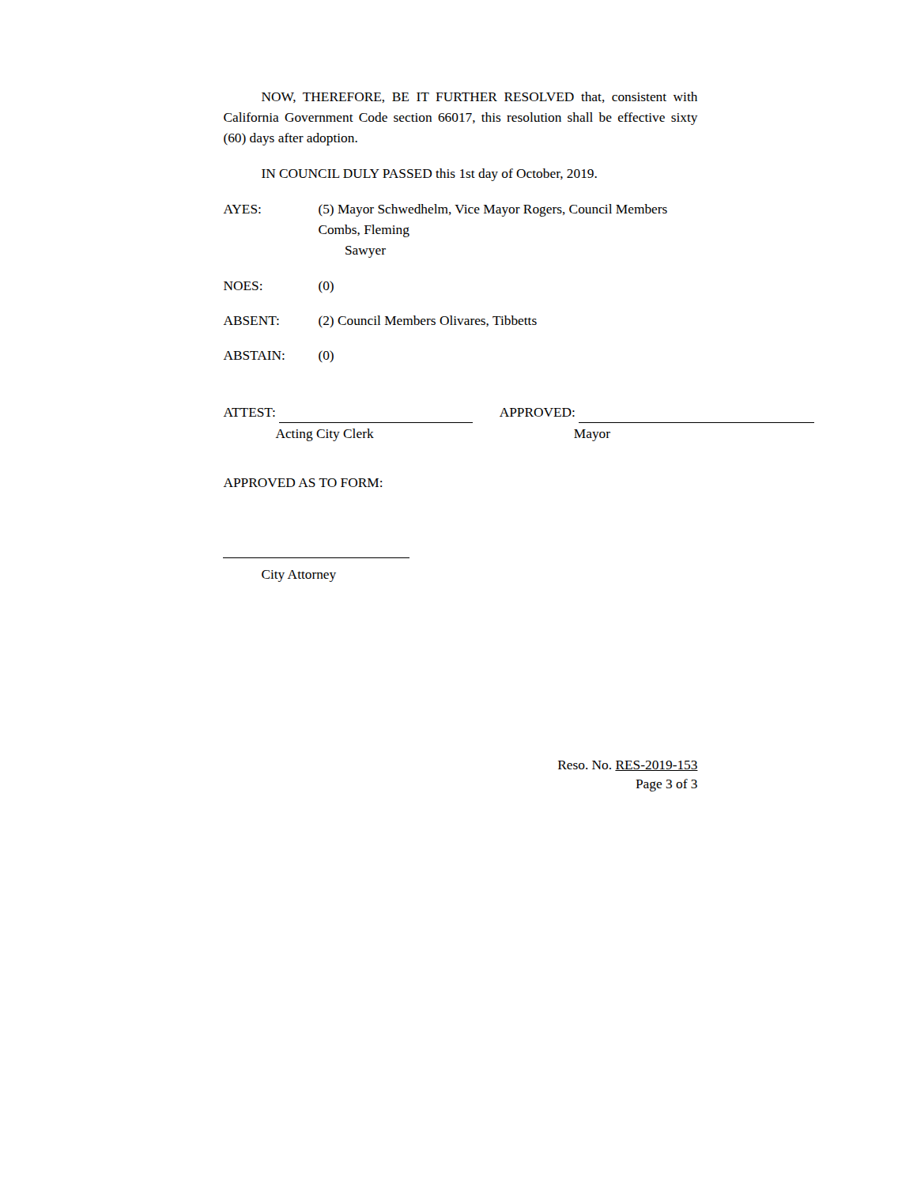NOW, THEREFORE, BE IT FURTHER RESOLVED that, consistent with California Government Code section 66017, this resolution shall be effective sixty (60) days after adoption.
IN COUNCIL DULY PASSED this 1st day of October, 2019.
| AYES: | (5) Mayor Schwedhelm, Vice Mayor Rogers, Council Members Combs, Fleming Sawyer |
| NOES: | (0) | |
| ABSENT: | (2) Council Members Olivares, Tibbetts |
| ABSTAIN: | (0) | |
ATTEST: APPROVED:
Acting City Clerk Mayor
APPROVED AS TO FORM:
City Attorney
Reso. No. RES-2019-153
Page 3 of 3